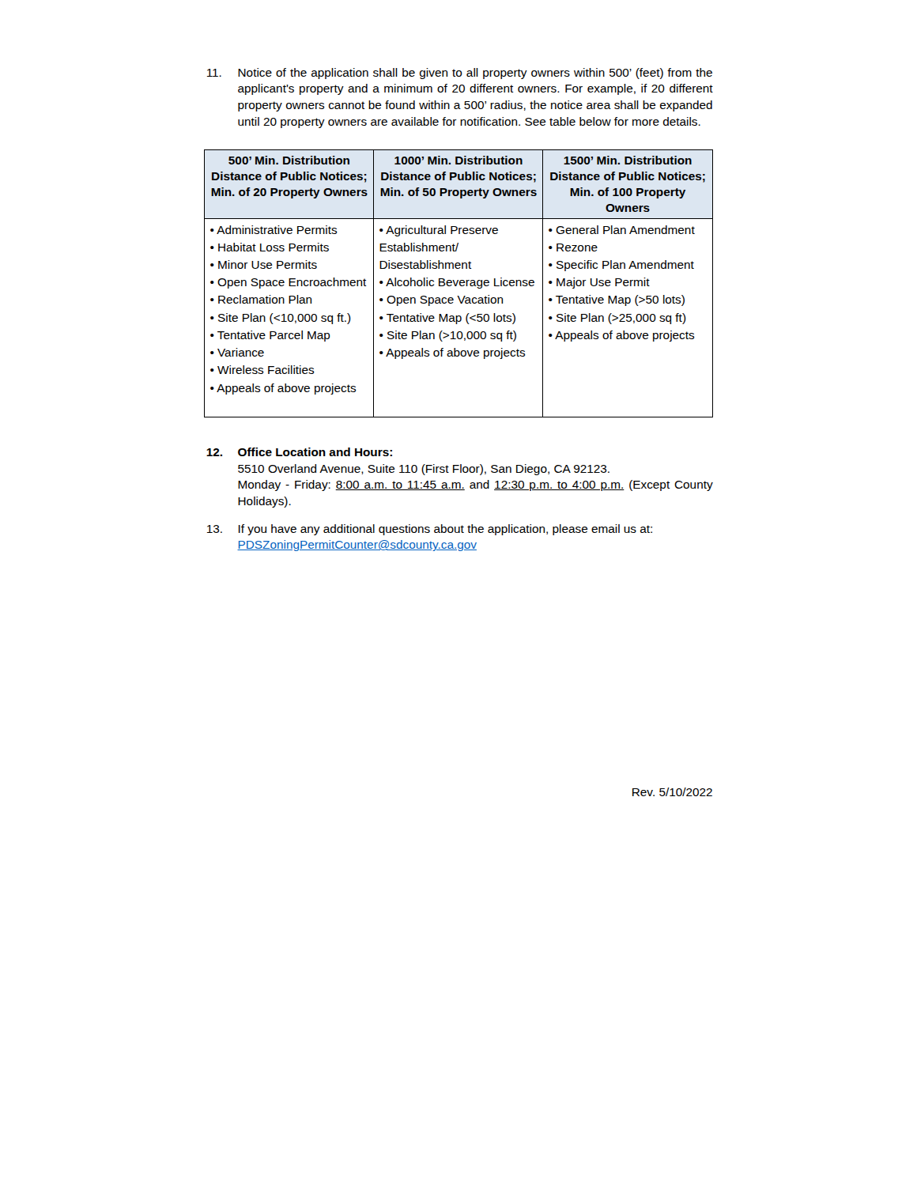11.
Notice of the application shall be given to all property owners within 500’ (feet) from the applicant's property and a minimum of 20 different owners. For example, if 20 different property owners cannot be found within a 500’ radius, the notice area shall be expanded until 20 property owners are available for notification. See table below for more details.
| 500’ Min. Distribution Distance of Public Notices; Min. of 20 Property Owners | 1000’ Min. Distribution Distance of Public Notices; Min. of 50 Property Owners | 1500’ Min. Distribution Distance of Public Notices; Min. of 100 Property Owners |
| --- | --- | --- |
| • Administrative Permits • Habitat Loss Permits • Minor Use Permits • Open Space Encroachment • Reclamation Plan • Site Plan (<10,000 sq ft.) • Tentative Parcel Map • Variance • Wireless Facilities • Appeals of above projects | • Agricultural Preserve Establishment/ Disestablishment • Alcoholic Beverage License • Open Space Vacation • Tentative Map (<50 lots) • Site Plan (>10,000 sq ft) • Appeals of above projects | • General Plan Amendment • Rezone • Specific Plan Amendment • Major Use Permit • Tentative Map (>50 lots) • Site Plan (>25,000 sq ft) • Appeals of above projects |
12.
Office Location and Hours:
5510 Overland Avenue, Suite 110 (First Floor), San Diego, CA 92123.
Monday - Friday: 8:00 a.m. to 11:45 a.m. and 12:30 p.m. to 4:00 p.m. (Except County Holidays).
13.
If you have any additional questions about the application, please email us at:
PDSZoningPermitCounter@sdcounty.ca.gov
Rev. 5/10/2022